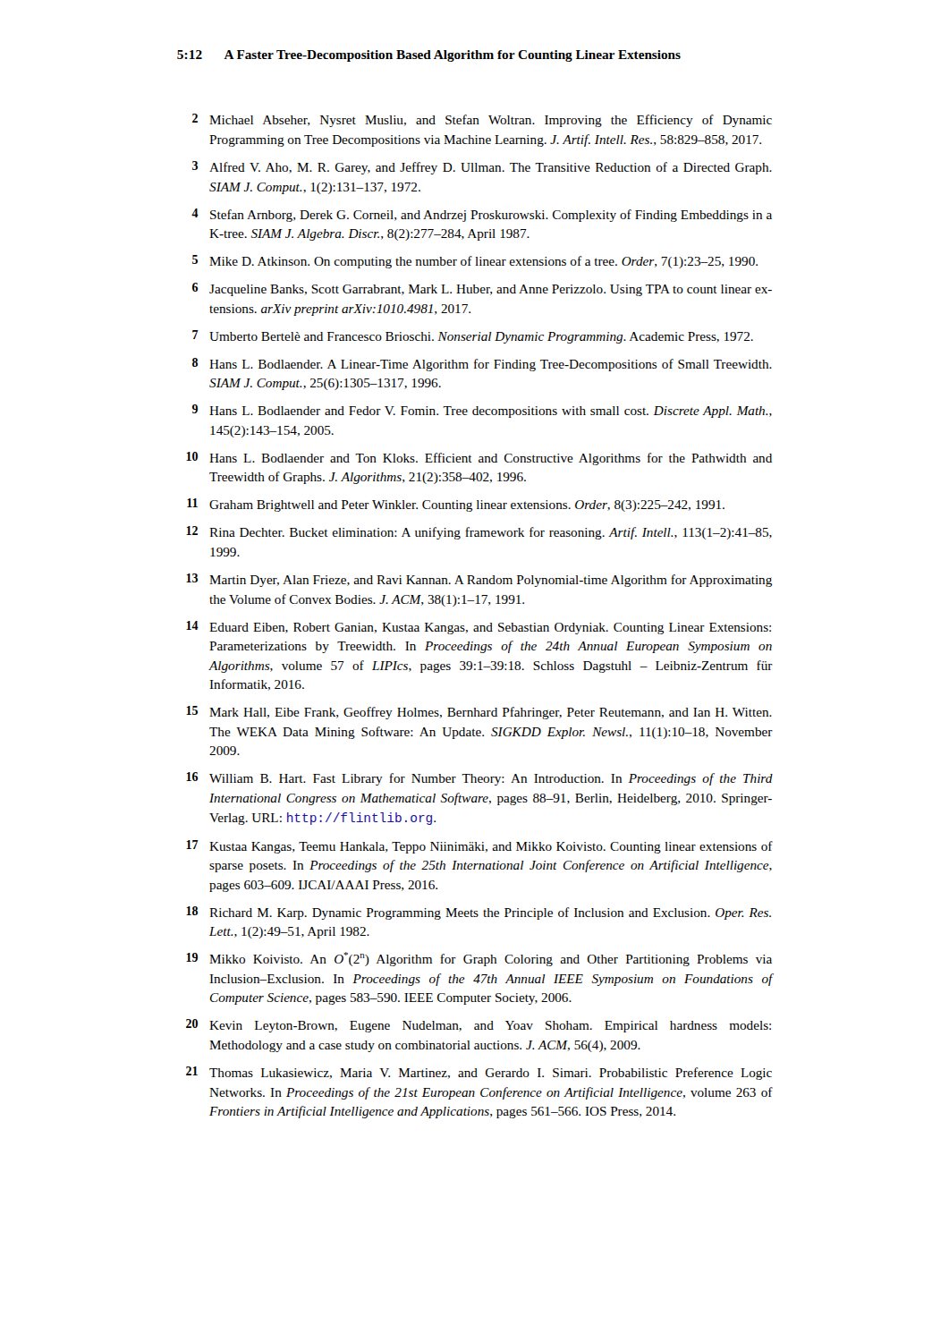5:12 A Faster Tree-Decomposition Based Algorithm for Counting Linear Extensions
2 Michael Abseher, Nysret Musliu, and Stefan Woltran. Improving the Efficiency of Dynamic Programming on Tree Decompositions via Machine Learning. J. Artif. Intell. Res., 58:829–858, 2017.
3 Alfred V. Aho, M. R. Garey, and Jeffrey D. Ullman. The Transitive Reduction of a Directed Graph. SIAM J. Comput., 1(2):131–137, 1972.
4 Stefan Arnborg, Derek G. Corneil, and Andrzej Proskurowski. Complexity of Finding Embeddings in a K-tree. SIAM J. Algebra. Discr., 8(2):277–284, April 1987.
5 Mike D. Atkinson. On computing the number of linear extensions of a tree. Order, 7(1):23–25, 1990.
6 Jacqueline Banks, Scott Garrabrant, Mark L. Huber, and Anne Perizzolo. Using TPA to count linear extensions. arXiv preprint arXiv:1010.4981, 2017.
7 Umberto Bertelè and Francesco Brioschi. Nonserial Dynamic Programming. Academic Press, 1972.
8 Hans L. Bodlaender. A Linear-Time Algorithm for Finding Tree-Decompositions of Small Treewidth. SIAM J. Comput., 25(6):1305–1317, 1996.
9 Hans L. Bodlaender and Fedor V. Fomin. Tree decompositions with small cost. Discrete Appl. Math., 145(2):143–154, 2005.
10 Hans L. Bodlaender and Ton Kloks. Efficient and Constructive Algorithms for the Pathwidth and Treewidth of Graphs. J. Algorithms, 21(2):358–402, 1996.
11 Graham Brightwell and Peter Winkler. Counting linear extensions. Order, 8(3):225–242, 1991.
12 Rina Dechter. Bucket elimination: A unifying framework for reasoning. Artif. Intell., 113(1–2):41–85, 1999.
13 Martin Dyer, Alan Frieze, and Ravi Kannan. A Random Polynomial-time Algorithm for Approximating the Volume of Convex Bodies. J. ACM, 38(1):1–17, 1991.
14 Eduard Eiben, Robert Ganian, Kustaa Kangas, and Sebastian Ordyniak. Counting Linear Extensions: Parameterizations by Treewidth. In Proceedings of the 24th Annual European Symposium on Algorithms, volume 57 of LIPIcs, pages 39:1–39:18. Schloss Dagstuhl – Leibniz-Zentrum für Informatik, 2016.
15 Mark Hall, Eibe Frank, Geoffrey Holmes, Bernhard Pfahringer, Peter Reutemann, and Ian H. Witten. The WEKA Data Mining Software: An Update. SIGKDD Explor. Newsl., 11(1):10–18, November 2009.
16 William B. Hart. Fast Library for Number Theory: An Introduction. In Proceedings of the Third International Congress on Mathematical Software, pages 88–91, Berlin, Heidelberg, 2010. Springer-Verlag. URL: http://flintlib.org.
17 Kustaa Kangas, Teemu Hankala, Teppo Niinimäki, and Mikko Koivisto. Counting linear extensions of sparse posets. In Proceedings of the 25th International Joint Conference on Artificial Intelligence, pages 603–609. IJCAI/AAAI Press, 2016.
18 Richard M. Karp. Dynamic Programming Meets the Principle of Inclusion and Exclusion. Oper. Res. Lett., 1(2):49–51, April 1982.
19 Mikko Koivisto. An O*(2n) Algorithm for Graph Coloring and Other Partitioning Problems via Inclusion–Exclusion. In Proceedings of the 47th Annual IEEE Symposium on Foundations of Computer Science, pages 583–590. IEEE Computer Society, 2006.
20 Kevin Leyton-Brown, Eugene Nudelman, and Yoav Shoham. Empirical hardness models: Methodology and a case study on combinatorial auctions. J. ACM, 56(4), 2009.
21 Thomas Lukasiewicz, Maria V. Martinez, and Gerardo I. Simari. Probabilistic Preference Logic Networks. In Proceedings of the 21st European Conference on Artificial Intelligence, volume 263 of Frontiers in Artificial Intelligence and Applications, pages 561–566. IOS Press, 2014.